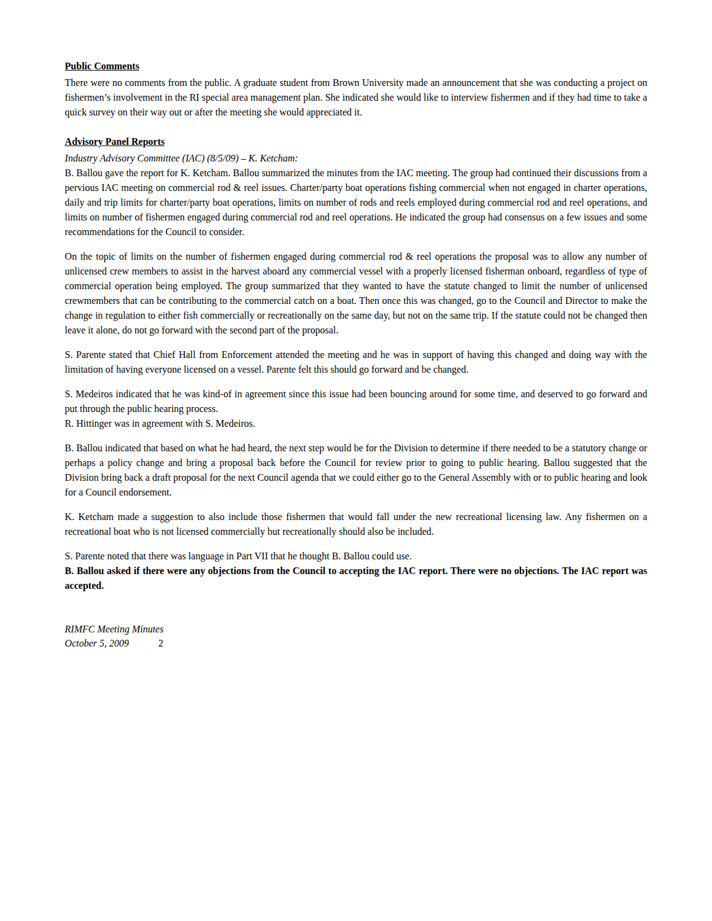Public Comments
There were no comments from the public. A graduate student from Brown University made an announcement that she was conducting a project on fishermen’s involvement in the RI special area management plan. She indicated she would like to interview fishermen and if they had time to take a quick survey on their way out or after the meeting she would appreciated it.
Advisory Panel Reports
Industry Advisory Committee (IAC) (8/5/09) – K. Ketcham:
B. Ballou gave the report for K. Ketcham. Ballou summarized the minutes from the IAC meeting. The group had continued their discussions from a pervious IAC meeting on commercial rod & reel issues. Charter/party boat operations fishing commercial when not engaged in charter operations, daily and trip limits for charter/party boat operations, limits on number of rods and reels employed during commercial rod and reel operations, and limits on number of fishermen engaged during commercial rod and reel operations. He indicated the group had consensus on a few issues and some recommendations for the Council to consider.
On the topic of limits on the number of fishermen engaged during commercial rod & reel operations the proposal was to allow any number of unlicensed crew members to assist in the harvest aboard any commercial vessel with a properly licensed fisherman onboard, regardless of type of commercial operation being employed. The group summarized that they wanted to have the statute changed to limit the number of unlicensed crewmembers that can be contributing to the commercial catch on a boat. Then once this was changed, go to the Council and Director to make the change in regulation to either fish commercially or recreationally on the same day, but not on the same trip. If the statute could not be changed then leave it alone, do not go forward with the second part of the proposal.
S. Parente stated that Chief Hall from Enforcement attended the meeting and he was in support of having this changed and doing way with the limitation of having everyone licensed on a vessel. Parente felt this should go forward and be changed.
S. Medeiros indicated that he was kind-of in agreement since this issue had been bouncing around for some time, and deserved to go forward and put through the public hearing process.
R. Hittinger was in agreement with S. Medeiros.
B. Ballou indicated that based on what he had heard, the next step would be for the Division to determine if there needed to be a statutory change or perhaps a policy change and bring a proposal back before the Council for review prior to going to public hearing. Ballou suggested that the Division bring back a draft proposal for the next Council agenda that we could either go to the General Assembly with or to public hearing and look for a Council endorsement.
K. Ketcham made a suggestion to also include those fishermen that would fall under the new recreational licensing law. Any fishermen on a recreational boat who is not licensed commercially but recreationally should also be included.
S. Parente noted that there was language in Part VII that he thought B. Ballou could use.
B. Ballou asked if there were any objections from the Council to accepting the IAC report. There were no objections. The IAC report was accepted.
RIMFC Meeting Minutes
October 5, 20092